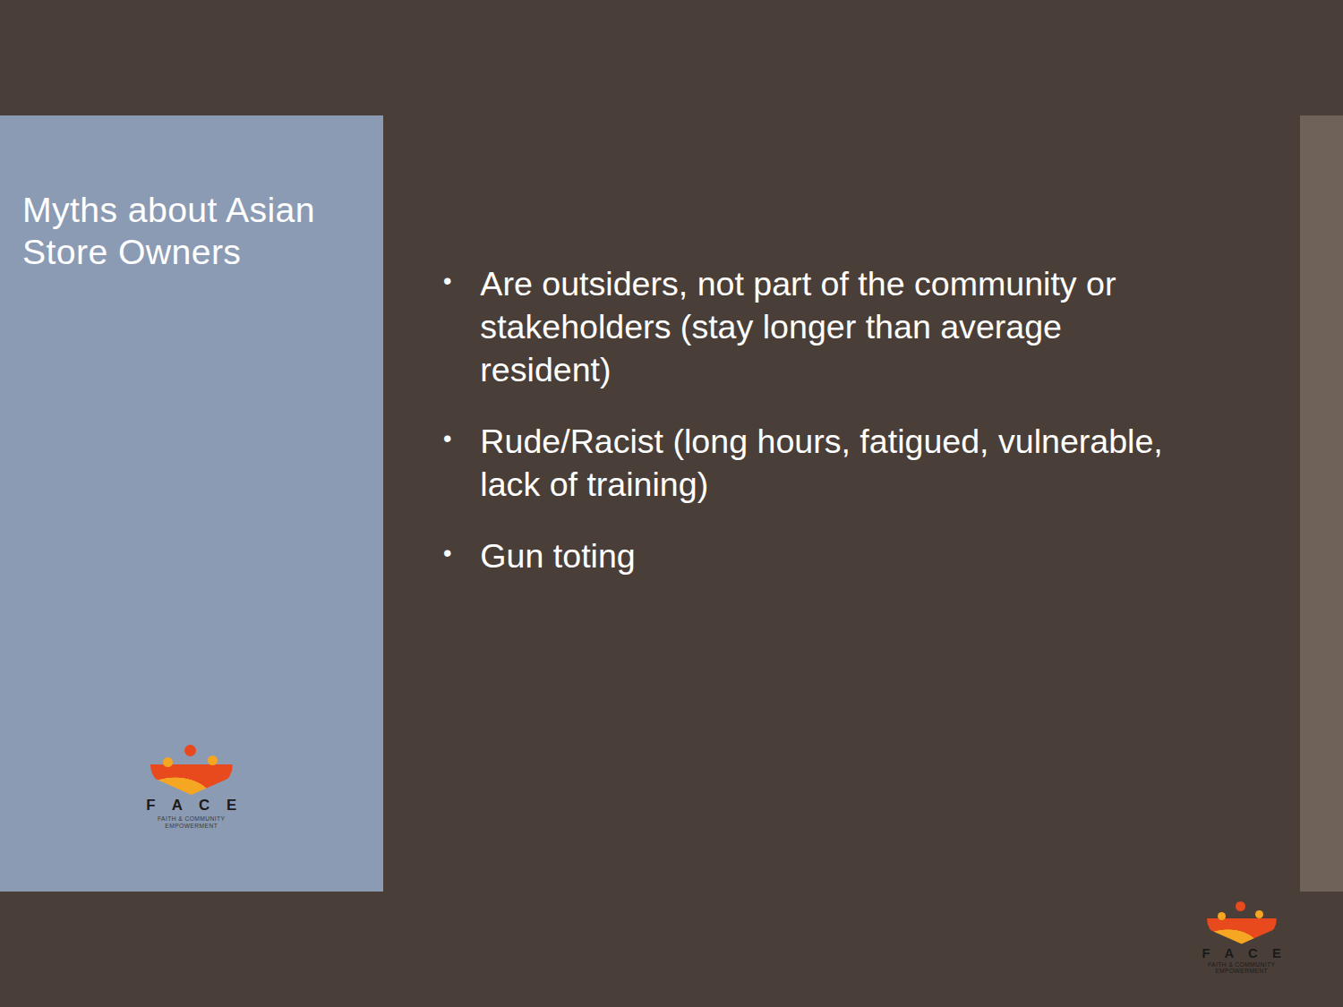Myths about Asian Store Owners
F A C E
FAITH & COMMUNITY
EMPOWERMENT
Are outsiders, not part of the community or stakeholders (stay longer than average resident)
Rude/Racist (long hours, fatigued, vulnerable, lack of training)
Gun toting
F A C E
FAITH & COMMUNITY
EMPOWERMENT